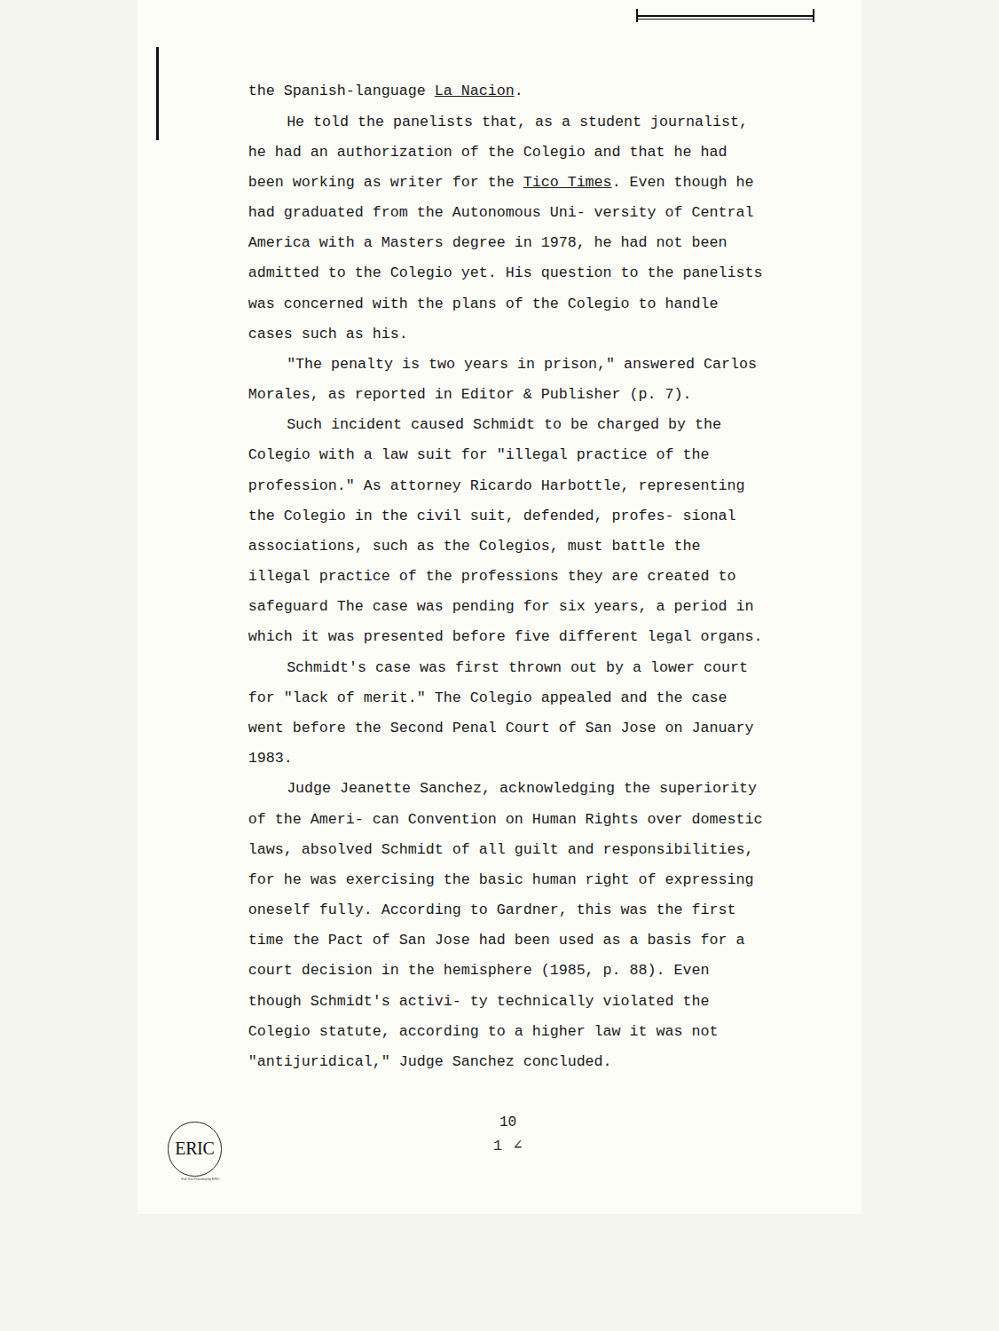the Spanish-language La Nacion.
He told the panelists that, as a student journalist, he had an authorization of the Colegio and that he had been working as writer for the Tico Times. Even though he had graduated from the Autonomous Uni- versity of Central America with a Masters degree in 1978, he had not been admitted to the Colegio yet. His question to the panelists was concerned with the plans of the Colegio to handle cases such as his.
"The penalty is two years in prison," answered Carlos Morales, as reported in Editor & Publisher (p. 7).
Such incident caused Schmidt to be charged by the Colegio with a law suit for "illegal practice of the profession." As attorney Ricardo Harbottle, representing the Colegio in the civil suit, defended, profes- sional associations, such as the Colegios, must battle the illegal practice of the professions they are created to safeguard The case was pending for six years, a period in which it was presented before five different legal organs.
Schmidt's case was first thrown out by a lower court for "lack of merit." The Colegio appealed and the case went before the Second Penal Court of San Jose on January 1983.
Judge Jeanette Sanchez, acknowledging the superiority of the Ameri- can Convention on Human Rights over domestic laws, absolved Schmidt of all guilt and responsibilities, for he was exercising the basic human right of expressing oneself fully. According to Gardner, this was the first time the Pact of San Jose had been used as a basis for a court decision in the hemisphere (1985, p. 88). Even though Schmidt's activi- ty technically violated the Colegio statute, according to a higher law it was not "antijuridical," Judge Sanchez concluded.
10
1 ∠
ERIC
Full Text Provided by ERIC